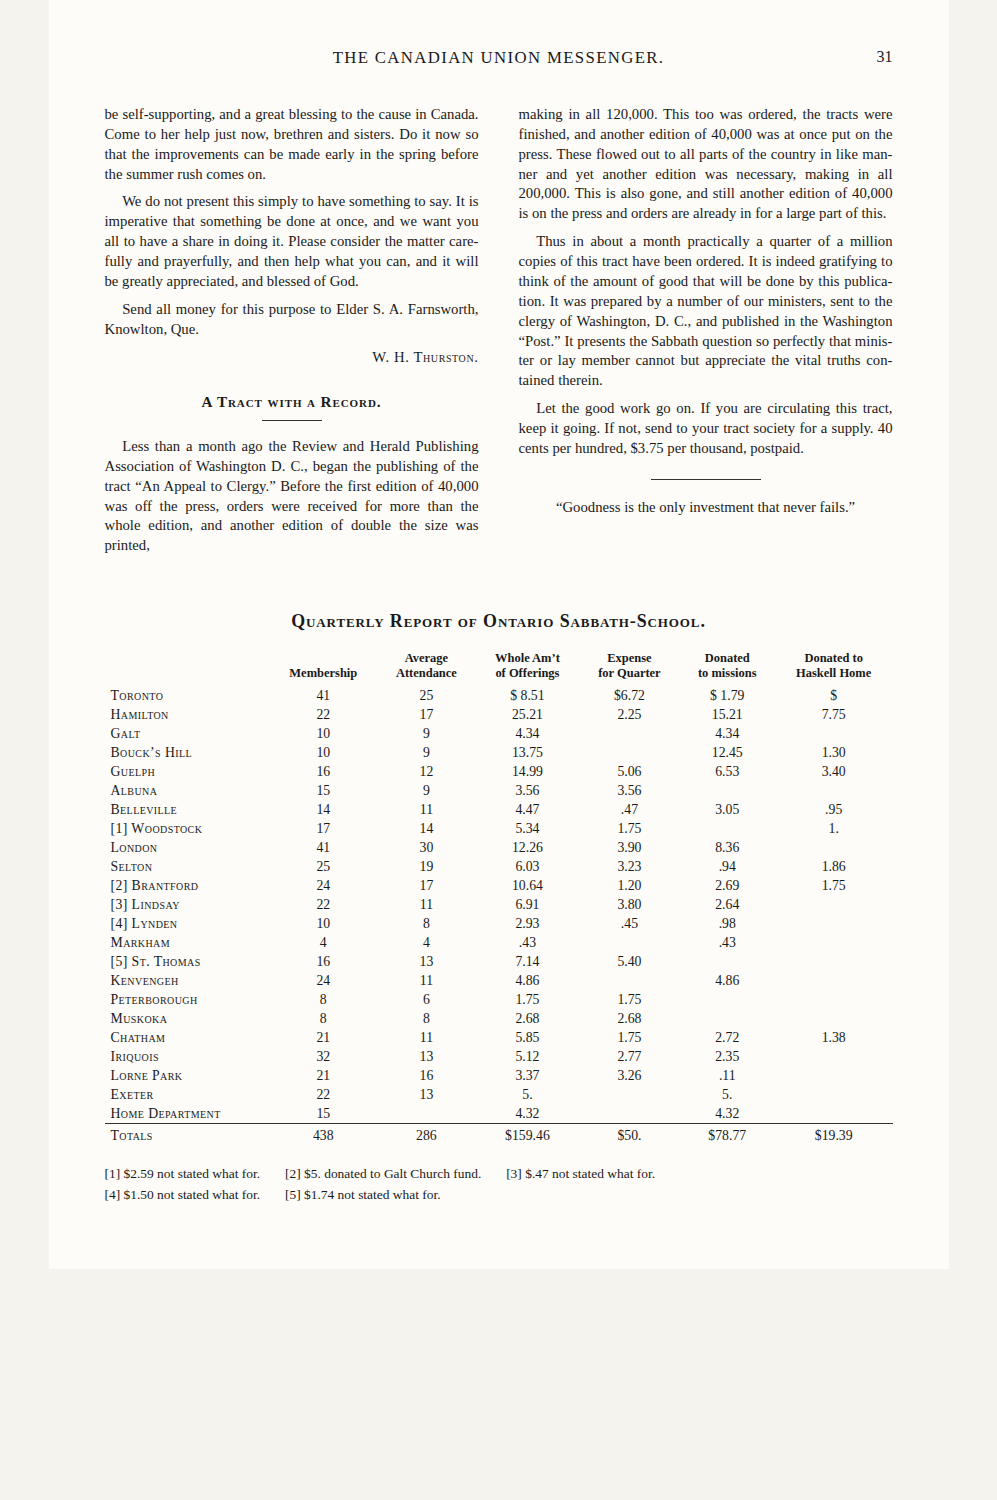THE CANADIAN UNION MESSENGER. 31
be self-supporting, and a great blessing to the cause in Canada. Come to her help just now, brethren and sisters. Do it now so that the improvements can be made early in the spring before the summer rush comes on.
We do not present this simply to have something to say. It is imperative that something be done at once, and we want you all to have a share in doing it. Please consider the matter carefully and prayerfully, and then help what you can, and it will be greatly appreciated, and blessed of God.
Send all money for this purpose to Elder S. A. Farnsworth, Knowlton, Que.
W. H. Thurston.
A Tract with a Record.
Less than a month ago the Review and Herald Publishing Association of Washington D. C., began the publishing of the tract “An Appeal to Clergy.” Before the first edition of 40,000 was off the press, orders were received for more than the whole edition, and another edition of double the size was printed,
making in all 120,000. This too was ordered, the tracts were finished, and another edition of 40,000 was at once put on the press. These flowed out to all parts of the country in like manner and yet another edition was necessary, making in all 200,000. This is also gone, and still another edition of 40,000 is on the press and orders are already in for a large part of this.
Thus in about a month practically a quarter of a million copies of this tract have been ordered. It is indeed gratifying to think of the amount of good that will be done by this publication. It was prepared by a number of our ministers, sent to the clergy of Washington, D. C., and published in the Washington “Post.” It presents the Sabbath question so perfectly that minister or lay member cannot but appreciate the vital truths contained therein.
Let the good work go on. If you are circulating this tract, keep it going. If not, send to your tract society for a supply. 40 cents per hundred, $3.75 per thousand, postpaid.
“Goodness is the only investment that never fails.”
Quarterly Report of Ontario Sabbath-School.
| | Membership | Average Attendance | Whole Am’t of Offerings | Expense for Quarter | Donated to missions | Donated to Haskell Home |
| --- | --- | --- | --- | --- | --- | --- |
| Toronto | 41 | 25 | $ 8.51 | $6.72 | $ 1.79 | $ |
| Hamilton | 22 | 17 | 25.21 | 2.25 | 15.21 | 7.75 |
| Galt | 10 | 9 | 4.34 | | 4.34 | |
| Bouck’s Hill | 10 | 9 | 13.75 | | 12.45 | 1.30 |
| Guelph | 16 | 12 | 14.99 | 5.06 | 6.53 | 3.40 |
| Albuna | 15 | 9 | 3.56 | 3.56 | | |
| Belleville | 14 | 11 | 4.47 | .47 | 3.05 | .95 |
| [1] Woodstock | 17 | 14 | 5.34 | 1.75 | | 1. |
| London | 41 | 30 | 12.26 | 3.90 | 8.36 | |
| Selton | 25 | 19 | 6.03 | 3.23 | .94 | 1.86 |
| [2] Brantford | 24 | 17 | 10.64 | 1.20 | 2.69 | 1.75 |
| [3] Lindsay | 22 | 11 | 6.91 | 3.80 | 2.64 | |
| [4] Lynden | 10 | 8 | 2.93 | .45 | .98 | |
| Markham | 4 | 4 | .43 | | .43 | |
| [5] St. Thomas | 16 | 13 | 7.14 | 5.40 | | |
| Kenvengeh | 24 | 11 | 4.86 | | 4.86 | |
| Peterborough | 8 | 6 | 1.75 | 1.75 | | |
| Muskoka | 8 | 8 | 2.68 | 2.68 | | |
| Chatham | 21 | 11 | 5.85 | 1.75 | 2.72 | 1.38 |
| Iriquois | 32 | 13 | 5.12 | 2.77 | 2.35 | |
| Lorne Park | 21 | 16 | 3.37 | 3.26 | .11 | |
| Exeter | 22 | 13 | 5. | | 5. | |
| Home Department | 15 | | 4.32 | | 4.32 | |
| Totals | 438 | 286 | $159.46 | $50. | $78.77 | $19.39 |
[1] $2.59 not stated what for. [2] $5. donated to Galt Church fund. [3] $.47 not stated what for.
[4] $1.50 not stated what for. [5] $1.74 not stated what for.